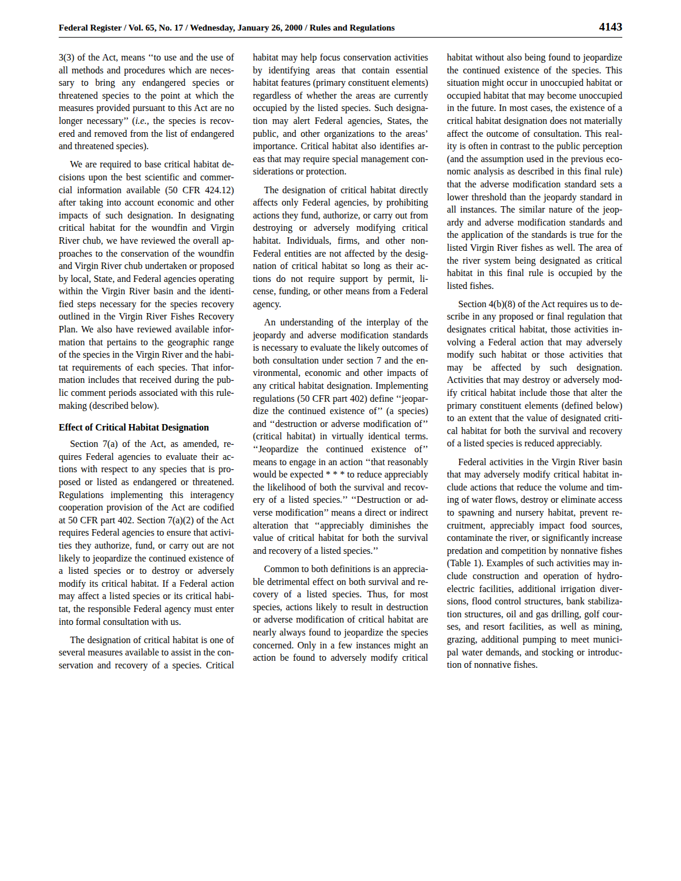Federal Register / Vol. 65, No. 17 / Wednesday, January 26, 2000 / Rules and Regulations 4143
3(3) of the Act, means ‘‘to use and the use of all methods and procedures which are necessary to bring any endangered species or threatened species to the point at which the measures provided pursuant to this Act are no longer necessary’’ (i.e., the species is recovered and removed from the list of endangered and threatened species).
We are required to base critical habitat decisions upon the best scientific and commercial information available (50 CFR 424.12) after taking into account economic and other impacts of such designation. In designating critical habitat for the woundfin and Virgin River chub, we have reviewed the overall approaches to the conservation of the woundfin and Virgin River chub undertaken or proposed by local, State, and Federal agencies operating within the Virgin River basin and the identified steps necessary for the species recovery outlined in the Virgin River Fishes Recovery Plan. We also have reviewed available information that pertains to the geographic range of the species in the Virgin River and the habitat requirements of each species. That information includes that received during the public comment periods associated with this rulemaking (described below).
Effect of Critical Habitat Designation
Section 7(a) of the Act, as amended, requires Federal agencies to evaluate their actions with respect to any species that is proposed or listed as endangered or threatened. Regulations implementing this interagency cooperation provision of the Act are codified at 50 CFR part 402. Section 7(a)(2) of the Act requires Federal agencies to ensure that activities they authorize, fund, or carry out are not likely to jeopardize the continued existence of a listed species or to destroy or adversely modify its critical habitat. If a Federal action may affect a listed species or its critical habitat, the responsible Federal agency must enter into formal consultation with us.
The designation of critical habitat is one of several measures available to assist in the conservation and recovery of a species. Critical habitat may help focus conservation activities by identifying areas that contain essential habitat features (primary constituent elements) regardless of whether the areas are currently occupied by the listed species. Such designation may alert Federal agencies, States, the public, and other organizations to the areas’ importance. Critical habitat also identifies areas that may require special management considerations or protection.
The designation of critical habitat directly affects only Federal agencies, by prohibiting actions they fund, authorize, or carry out from destroying or adversely modifying critical habitat. Individuals, firms, and other non-Federal entities are not affected by the designation of critical habitat so long as their actions do not require support by permit, license, funding, or other means from a Federal agency.
An understanding of the interplay of the jeopardy and adverse modification standards is necessary to evaluate the likely outcomes of both consultation under section 7 and the environmental, economic and other impacts of any critical habitat designation. Implementing regulations (50 CFR part 402) define ‘‘jeopardize the continued existence of’’ (a species) and ‘‘destruction or adverse modification of’’ (critical habitat) in virtually identical terms. ‘‘Jeopardize the continued existence of’’ means to engage in an action ‘‘that reasonably would be expected * * * to reduce appreciably the likelihood of both the survival and recovery of a listed species.’’ ‘‘Destruction or adverse modification’’ means a direct or indirect alteration that ‘‘appreciably diminishes the value of critical habitat for both the survival and recovery of a listed species.’’
Common to both definitions is an appreciable detrimental effect on both survival and recovery of a listed species. Thus, for most species, actions likely to result in destruction or adverse modification of critical habitat are nearly always found to jeopardize the species concerned. Only in a few instances might an action be found to adversely modify critical habitat without also being found to jeopardize the continued existence of the species. This situation might occur in unoccupied habitat or occupied habitat that may become unoccupied in the future. In most cases, the existence of a critical habitat designation does not materially affect the outcome of consultation. This reality is often in contrast to the public perception (and the assumption used in the previous economic analysis as described in this final rule) that the adverse modification standard sets a lower threshold than the jeopardy standard in all instances. The similar nature of the jeopardy and adverse modification standards and the application of the standards is true for the listed Virgin River fishes as well. The area of the river system being designated as critical habitat in this final rule is occupied by the listed fishes.
Section 4(b)(8) of the Act requires us to describe in any proposed or final regulation that designates critical habitat, those activities involving a Federal action that may adversely modify such habitat or those activities that may be affected by such designation. Activities that may destroy or adversely modify critical habitat include those that alter the primary constituent elements (defined below) to an extent that the value of designated critical habitat for both the survival and recovery of a listed species is reduced appreciably.
Federal activities in the Virgin River basin that may adversely modify critical habitat include actions that reduce the volume and timing of water flows, destroy or eliminate access to spawning and nursery habitat, prevent recruitment, appreciably impact food sources, contaminate the river, or significantly increase predation and competition by nonnative fishes (Table 1). Examples of such activities may include construction and operation of hydroelectric facilities, additional irrigation diversions, flood control structures, bank stabilization structures, oil and gas drilling, golf courses, and resort facilities, as well as mining, grazing, additional pumping to meet municipal water demands, and stocking or introduction of nonnative fishes.